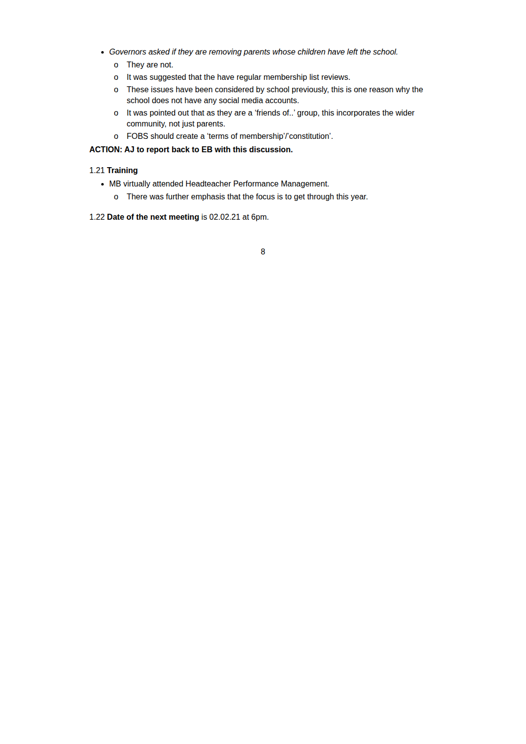Governors asked if they are removing parents whose children have left the school.
They are not.
It was suggested that the have regular membership list reviews.
These issues have been considered by school previously, this is one reason why the school does not have any social media accounts.
It was pointed out that as they are a ‘friends of..’ group, this incorporates the wider community, not just parents.
FOBS should create a ‘terms of membership’/’constitution’.
ACTION: AJ to report back to EB with this discussion.
1.21 Training
MB virtually attended Headteacher Performance Management.
There was further emphasis that the focus is to get through this year.
1.22 Date of the next meeting is 02.02.21 at 6pm.
8